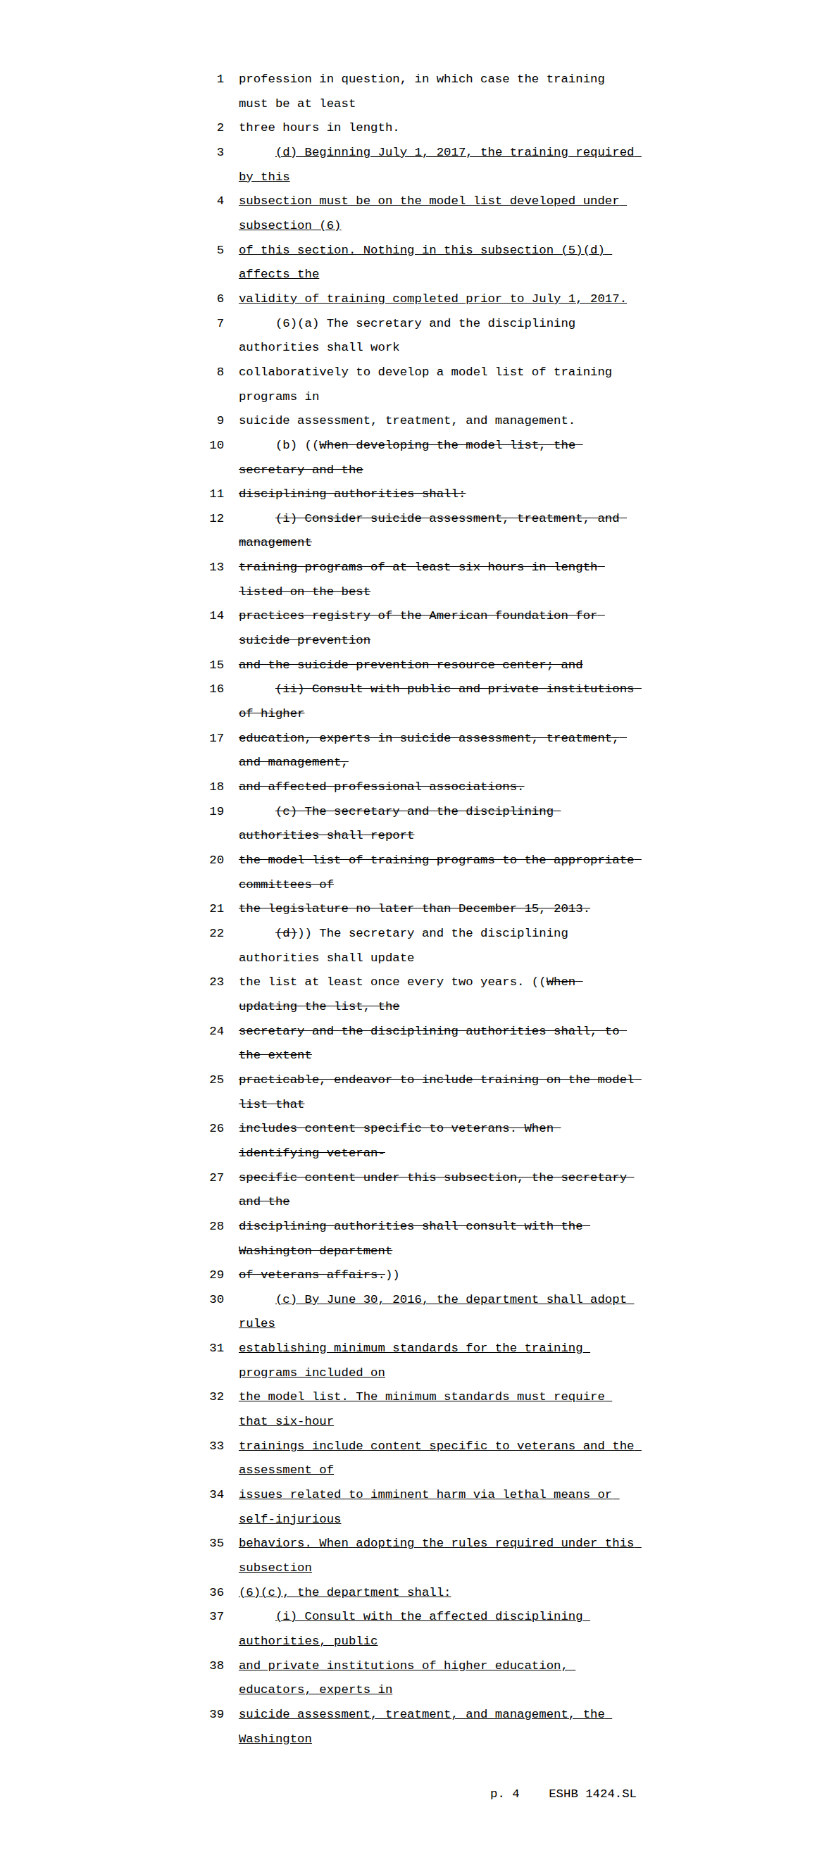1 profession in question, in which case the training must be at least
2 three hours in length.
3 (d) Beginning July 1, 2017, the training required by this
4 subsection must be on the model list developed under subsection (6)
5 of this section. Nothing in this subsection (5)(d) affects the
6 validity of training completed prior to July 1, 2017.
7 (6)(a) The secretary and the disciplining authorities shall work
8 collaboratively to develop a model list of training programs in
9 suicide assessment, treatment, and management.
10 (b) ((When developing the model list, the secretary and the
11 disciplining authorities shall:
12 (i) Consider suicide assessment, treatment, and management
13 training programs of at least six hours in length listed on the best
14 practices registry of the American foundation for suicide prevention
15 and the suicide prevention resource center; and
16 (ii) Consult with public and private institutions of higher
17 education, experts in suicide assessment, treatment, and management,
18 and affected professional associations.
19 (c) The secretary and the disciplining authorities shall report
20 the model list of training programs to the appropriate committees of
21 the legislature no later than December 15, 2013.
22 (d))) The secretary and the disciplining authorities shall update
23 the list at least once every two years. ((When updating the list, the
24 secretary and the disciplining authorities shall, to the extent
25 practicable, endeavor to include training on the model list that
26 includes content specific to veterans. When identifying veteran-
27 specific content under this subsection, the secretary and the
28 disciplining authorities shall consult with the Washington department
29 of veterans affairs.))
30 (c) By June 30, 2016, the department shall adopt rules
31 establishing minimum standards for the training programs included on
32 the model list. The minimum standards must require that six-hour
33 trainings include content specific to veterans and the assessment of
34 issues related to imminent harm via lethal means or self-injurious
35 behaviors. When adopting the rules required under this subsection
36(6)(c), the department shall:
37 (i) Consult with the affected disciplining authorities, public
38 and private institutions of higher education, educators, experts in
39 suicide assessment, treatment, and management, the Washington
p. 4 ESHB 1424.SL